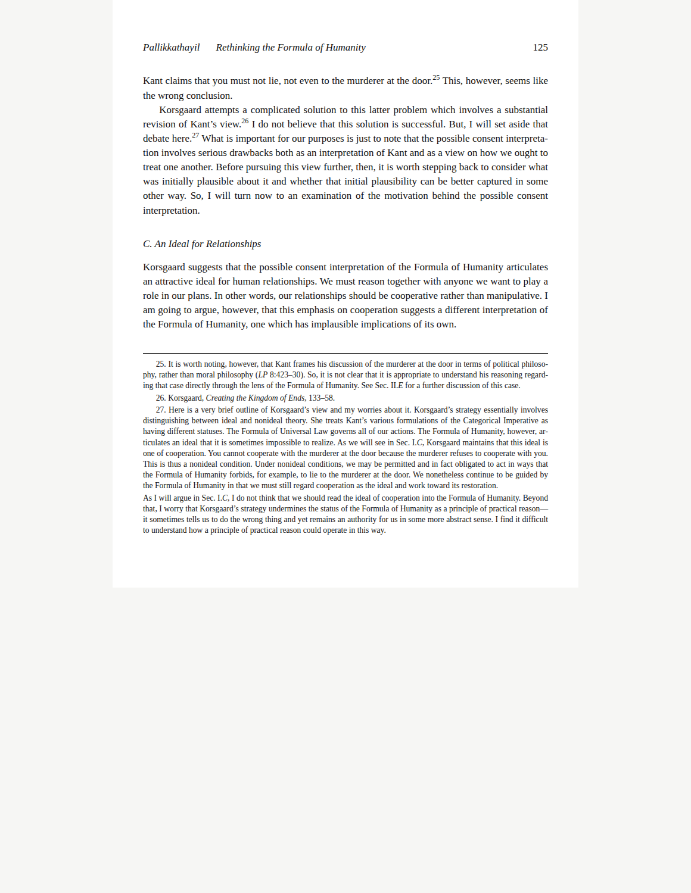Pallikkathayil Rethinking the Formula of Humanity 125
Kant claims that you must not lie, not even to the murderer at the door.25 This, however, seems like the wrong conclusion.
Korsgaard attempts a complicated solution to this latter problem which involves a substantial revision of Kant’s view.26 I do not believe that this solution is successful. But, I will set aside that debate here.27 What is important for our purposes is just to note that the possible consent interpretation involves serious drawbacks both as an interpretation of Kant and as a view on how we ought to treat one another. Before pursuing this view further, then, it is worth stepping back to consider what was initially plausible about it and whether that initial plausibility can be better captured in some other way. So, I will turn now to an examination of the motivation behind the possible consent interpretation.
C. An Ideal for Relationships
Korsgaard suggests that the possible consent interpretation of the Formula of Humanity articulates an attractive ideal for human relationships. We must reason together with anyone we want to play a role in our plans. In other words, our relationships should be cooperative rather than manipulative. I am going to argue, however, that this emphasis on cooperation suggests a different interpretation of the Formula of Humanity, one which has implausible implications of its own.
25. It is worth noting, however, that Kant frames his discussion of the murderer at the door in terms of political philosophy, rather than moral philosophy (LP 8:423–30). So, it is not clear that it is appropriate to understand his reasoning regarding that case directly through the lens of the Formula of Humanity. See Sec. II.E for a further discussion of this case.
26. Korsgaard, Creating the Kingdom of Ends, 133–58.
27. Here is a very brief outline of Korsgaard’s view and my worries about it. Korsgaard’s strategy essentially involves distinguishing between ideal and nonideal theory. She treats Kant’s various formulations of the Categorical Imperative as having different statuses. The Formula of Universal Law governs all of our actions. The Formula of Humanity, however, articulates an ideal that it is sometimes impossible to realize. As we will see in Sec. I.C, Korsgaard maintains that this ideal is one of cooperation. You cannot cooperate with the murderer at the door because the murderer refuses to cooperate with you. This is thus a nonideal condition. Under nonideal conditions, we may be permitted and in fact obligated to act in ways that the Formula of Humanity forbids, for example, to lie to the murderer at the door. We nonetheless continue to be guided by the Formula of Humanity in that we must still regard cooperation as the ideal and work toward its restoration.
As I will argue in Sec. I.C, I do not think that we should read the ideal of cooperation into the Formula of Humanity. Beyond that, I worry that Korsgaard’s strategy undermines the status of the Formula of Humanity as a principle of practical reason—it sometimes tells us to do the wrong thing and yet remains an authority for us in some more abstract sense. I find it difficult to understand how a principle of practical reason could operate in this way.